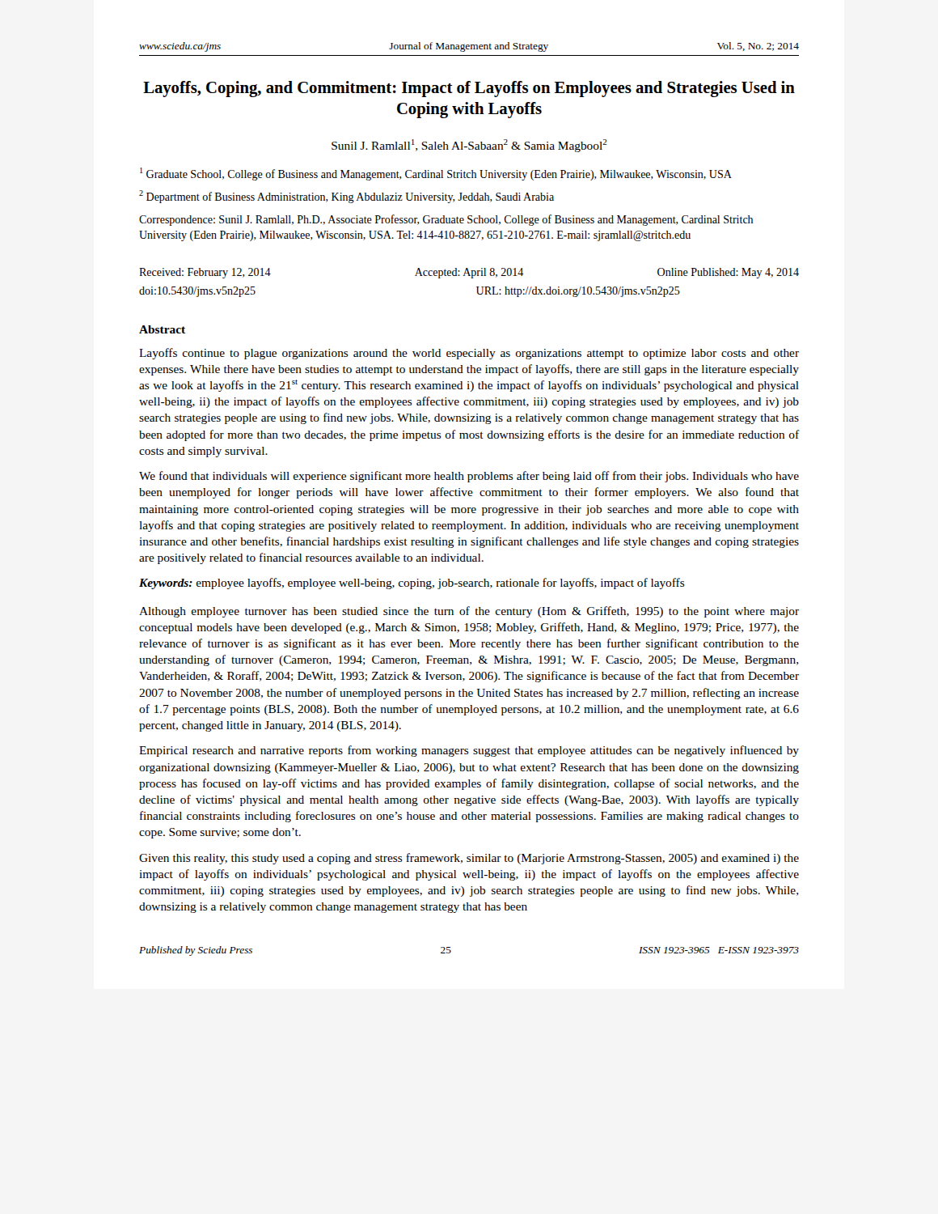www.sciedu.ca/jms Journal of Management and Strategy Vol. 5, No. 2; 2014
Layoffs, Coping, and Commitment: Impact of Layoffs on Employees and Strategies Used in Coping with Layoffs
Sunil J. Ramlall1, Saleh Al-Sabaan2 & Samia Magbool2
1 Graduate School, College of Business and Management, Cardinal Stritch University (Eden Prairie), Milwaukee, Wisconsin, USA
2 Department of Business Administration, King Abdulaziz University, Jeddah, Saudi Arabia
Correspondence: Sunil J. Ramlall, Ph.D., Associate Professor, Graduate School, College of Business and Management, Cardinal Stritch University (Eden Prairie), Milwaukee, Wisconsin, USA. Tel: 414-410-8827, 651-210-2761. E-mail: sjramlall@stritch.edu
| Received: February 12, 2014 | Accepted: April 8, 2014 | Online Published: May 4, 2014 |
| doi:10.5430/jms.v5n2p25 | URL: http://dx.doi.org/10.5430/jms.v5n2p25 |
Abstract
Layoffs continue to plague organizations around the world especially as organizations attempt to optimize labor costs and other expenses. While there have been studies to attempt to understand the impact of layoffs, there are still gaps in the literature especially as we look at layoffs in the 21st century. This research examined i) the impact of layoffs on individuals’ psychological and physical well-being, ii) the impact of layoffs on the employees affective commitment, iii) coping strategies used by employees, and iv) job search strategies people are using to find new jobs. While, downsizing is a relatively common change management strategy that has been adopted for more than two decades, the prime impetus of most downsizing efforts is the desire for an immediate reduction of costs and simply survival.
We found that individuals will experience significant more health problems after being laid off from their jobs. Individuals who have been unemployed for longer periods will have lower affective commitment to their former employers. We also found that maintaining more control-oriented coping strategies will be more progressive in their job searches and more able to cope with layoffs and that coping strategies are positively related to reemployment. In addition, individuals who are receiving unemployment insurance and other benefits, financial hardships exist resulting in significant challenges and life style changes and coping strategies are positively related to financial resources available to an individual.
Keywords: employee layoffs, employee well-being, coping, job-search, rationale for layoffs, impact of layoffs
Although employee turnover has been studied since the turn of the century (Hom & Griffeth, 1995) to the point where major conceptual models have been developed (e.g., March & Simon, 1958; Mobley, Griffeth, Hand, & Meglino, 1979; Price, 1977), the relevance of turnover is as significant as it has ever been. More recently there has been further significant contribution to the understanding of turnover (Cameron, 1994; Cameron, Freeman, & Mishra, 1991; W. F. Cascio, 2005; De Meuse, Bergmann, Vanderheiden, & Roraff, 2004; DeWitt, 1993; Zatzick & Iverson, 2006). The significance is because of the fact that from December 2007 to November 2008, the number of unemployed persons in the United States has increased by 2.7 million, reflecting an increase of 1.7 percentage points (BLS, 2008). Both the number of unemployed persons, at 10.2 million, and the unemployment rate, at 6.6 percent, changed little in January, 2014 (BLS, 2014).
Empirical research and narrative reports from working managers suggest that employee attitudes can be negatively influenced by organizational downsizing (Kammeyer-Mueller & Liao, 2006), but to what extent? Research that has been done on the downsizing process has focused on lay-off victims and has provided examples of family disintegration, collapse of social networks, and the decline of victims' physical and mental health among other negative side effects (Wang-Bae, 2003). With layoffs are typically financial constraints including foreclosures on one’s house and other material possessions. Families are making radical changes to cope. Some survive; some don’t.
Given this reality, this study used a coping and stress framework, similar to (Marjorie Armstrong-Stassen, 2005) and examined i) the impact of layoffs on individuals’ psychological and physical well-being, ii) the impact of layoffs on the employees affective commitment, iii) coping strategies used by employees, and iv) job search strategies people are using to find new jobs. While, downsizing is a relatively common change management strategy that has been
Published by Sciedu Press 25 ISSN 1923-3965 E-ISSN 1923-3973